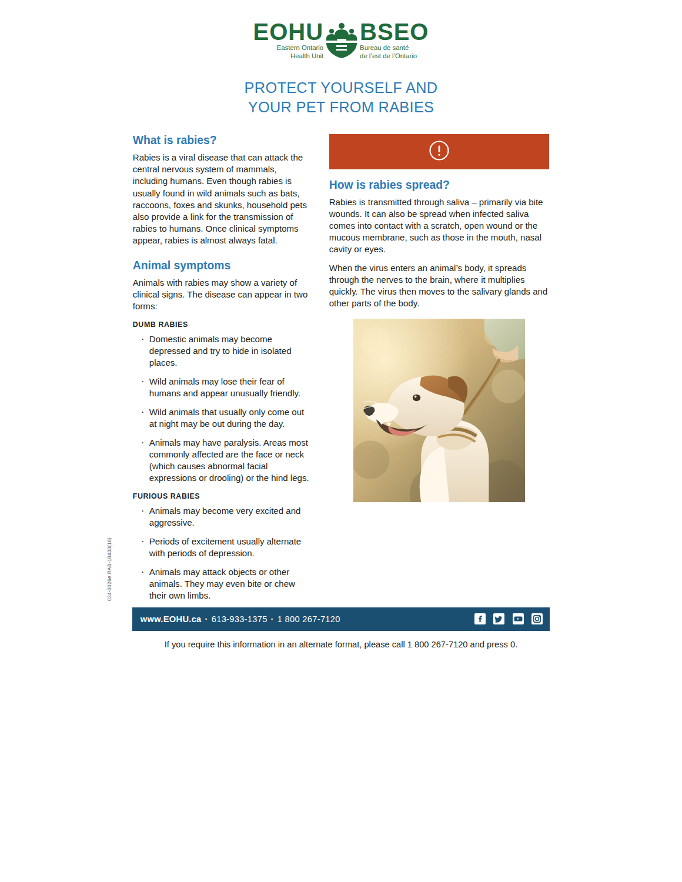| EOHU | | BSEO |
| Eastern Ontario Health Unit | Bureau de santé de l’est de l’Ontario |
PROTECT YOURSELF AND
YOUR PET FROM RABIES
| What is rabies? Rabies is a viral disease that can attack the central nervous system of mammals, including humans. Even though rabies is usually found in wild animals such as bats, raccoons, foxes and skunks, household pets also provide a link for the transmission of rabies to humans. Once clinical symptoms appear, rabies is almost always fatal. Animal symptoms Animals with rabies may show a variety of clinical signs. The disease can appear in two forms: Dumb rabies Domestic animals may become depressed and try to hide in isolated places. Wild animals may lose their fear of humans and appear unusually friendly. Wild animals that usually only come out at night may be out during the day. Animals may have paralysis. Areas most commonly affected are the face or neck (which causes abnormal facial expressions or drooling) or the hind legs. Furious rabies Animals may become very excited and aggressive. Periods of excitement usually alternate with periods of depression. Animals may attack objects or other animals. They may even bite or chew their own limbs. | How is rabies spread? Rabies is transmitted through saliva – primarily via bite wounds. It can also be spread when infected saliva comes into contact with a scratch, open wound or the mucous membrane, such as those in the mouth, nasal cavity or eyes. When the virus enters an animal’s body, it spreads through the nerves to the brain, where it multiplies quickly. The virus then moves to the salivary glands and other parts of the body. |
034-0026e RAB-10433(18)
| www.EOHU.ca · 613-933-1375 · 1 800 267-7120 | |
If you require this information in an alternate format, please call 1 800 267-7120 and press 0.